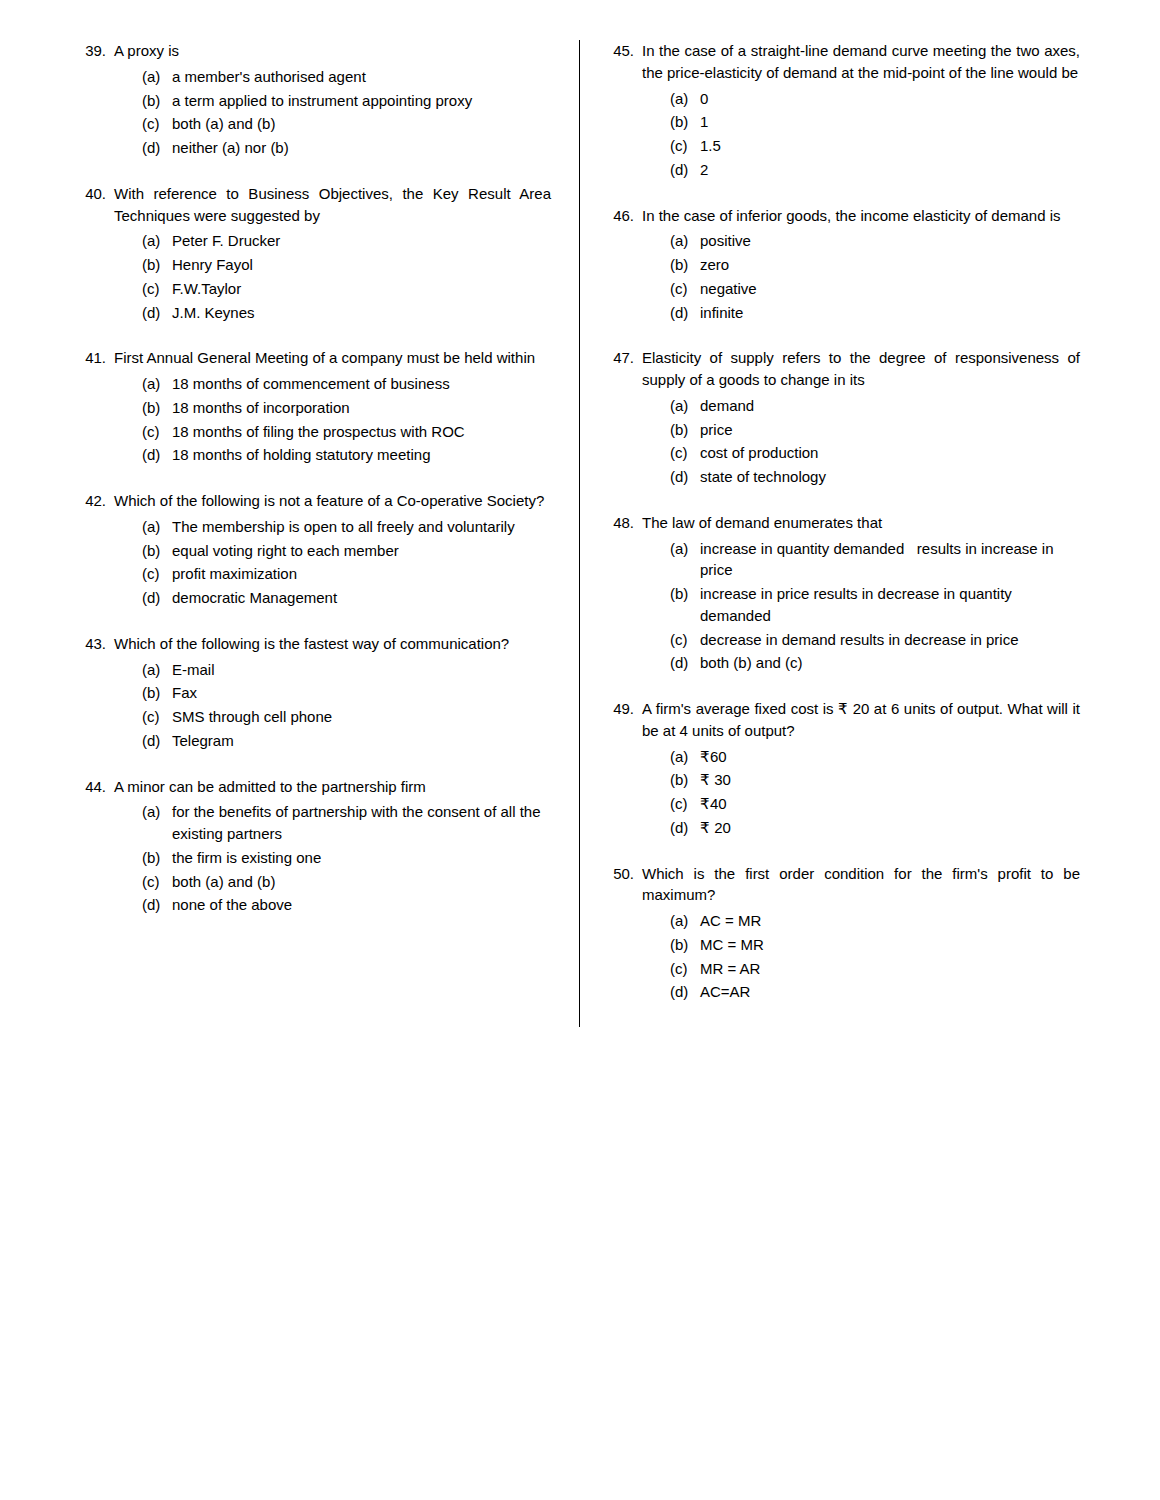39.
A proxy is
(a) a member's authorised agent
(b) a term applied to instrument appointing proxy
(c) both (a) and (b)
(d) neither (a) nor (b)
40.
With reference to Business Objectives, the Key Result Area Techniques were suggested by
(a) Peter F. Drucker
(b) Henry Fayol
(c) F.W.Taylor
(d) J.M. Keynes
41.
First Annual General Meeting of a company must be held within
(a) 18 months of commencement of business
(b) 18 months of incorporation
(c) 18 months of filing the prospectus with ROC
(d) 18 months of holding statutory meeting
42.
Which of the following is not a feature of a Co-operative Society?
(a) The membership is open to all freely and voluntarily
(b) equal voting right to each member
(c) profit maximization
(d) democratic Management
43.
Which of the following is the fastest way of communication?
(a) E-mail
(b) Fax
(c) SMS through cell phone
(d) Telegram
44.
A minor can be admitted to the partnership firm
(a) for the benefits of partnership with the consent of all the existing partners
(b) the firm is existing one
(c) both (a) and (b)
(d) none of the above
45.
In the case of a straight-line demand curve meeting the two axes, the price-elasticity of demand at the mid-point of the line would be
(a) 0
(b) 1
(c) 1.5
(d) 2
46.
In the case of inferior goods, the income elasticity of demand is
(a) positive
(b) zero
(c) negative
(d) infinite
47.
Elasticity of supply refers to the degree of responsiveness of supply of a goods to change in its
(a) demand
(b) price
(c) cost of production
(d) state of technology
48.
The law of demand enumerates that
(a) increase in quantity demanded results in increase in price
(b) increase in price results in decrease in quantity demanded
(c) decrease in demand results in decrease in price
(d) both (b) and (c)
49.
A firm's average fixed cost is ₹ 20 at 6 units of output. What will it be at 4 units of output?
(a)₹60
(b)₹ 30
(c)₹40
(d)₹ 20
50.
Which is the first order condition for the firm's profit to be maximum?
(a) AC = MR
(b) MC = MR
(c) MR = AR
(d) AC=AR